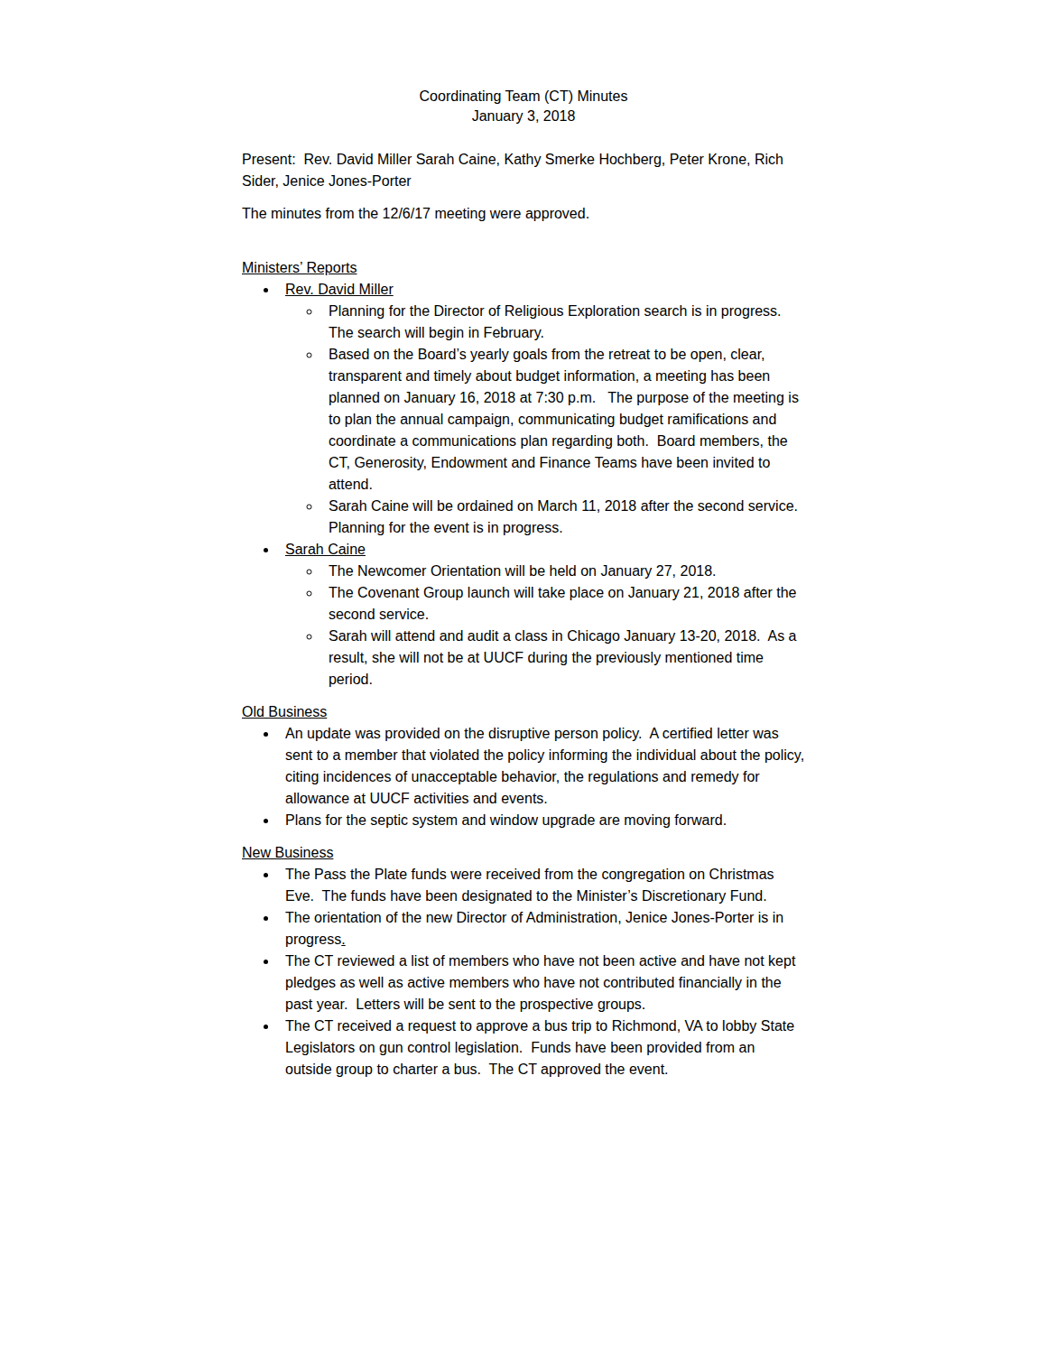Coordinating Team (CT) Minutes
January 3, 2018
Present: Rev. David Miller Sarah Caine, Kathy Smerke Hochberg, Peter Krone, Rich Sider, Jenice Jones-Porter
The minutes from the 12/6/17 meeting were approved.
Ministers’ Reports
Rev. David Miller
Planning for the Director of Religious Exploration search is in progress. The search will begin in February.
Based on the Board’s yearly goals from the retreat to be open, clear, transparent and timely about budget information, a meeting has been planned on January 16, 2018 at 7:30 p.m. The purpose of the meeting is to plan the annual campaign, communicating budget ramifications and coordinate a communications plan regarding both. Board members, the CT, Generosity, Endowment and Finance Teams have been invited to attend.
Sarah Caine will be ordained on March 11, 2018 after the second service. Planning for the event is in progress.
Sarah Caine
The Newcomer Orientation will be held on January 27, 2018.
The Covenant Group launch will take place on January 21, 2018 after the second service.
Sarah will attend and audit a class in Chicago January 13-20, 2018. As a result, she will not be at UUCF during the previously mentioned time period.
Old Business
An update was provided on the disruptive person policy. A certified letter was sent to a member that violated the policy informing the individual about the policy, citing incidences of unacceptable behavior, the regulations and remedy for allowance at UUCF activities and events.
Plans for the septic system and window upgrade are moving forward.
New Business
The Pass the Plate funds were received from the congregation on Christmas Eve. The funds have been designated to the Minister’s Discretionary Fund.
The orientation of the new Director of Administration, Jenice Jones-Porter is in progress.
The CT reviewed a list of members who have not been active and have not kept pledges as well as active members who have not contributed financially in the past year. Letters will be sent to the prospective groups.
The CT received a request to approve a bus trip to Richmond, VA to lobby State Legislators on gun control legislation. Funds have been provided from an outside group to charter a bus. The CT approved the event.